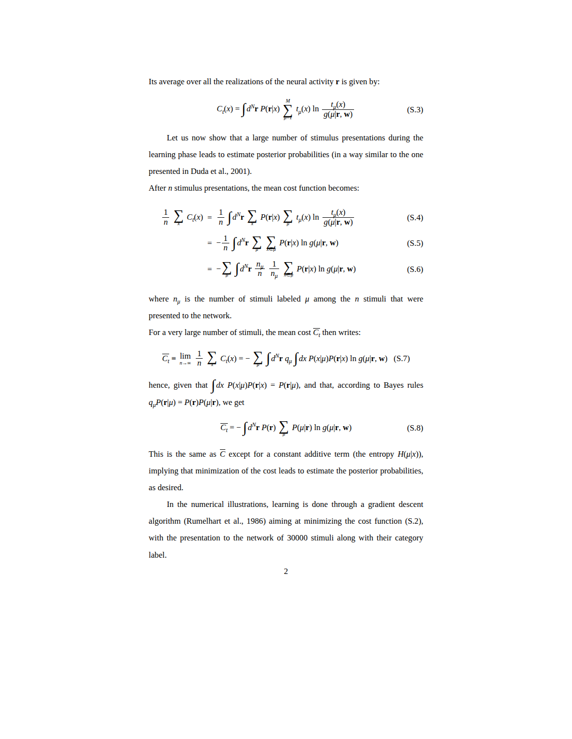Its average over all the realizations of the neural activity r is given by:
Ct(x) = ∫dNr P(r|x) M∑μ=1 tμ(x) ln tμ(x) g(μ|r, w) (S.3)
Let us now show that a large number of stimulus presentations during the learning phase leads to estimate posterior probabilities (in a way similar to the one presented in Duda et al., 2001).
After n stimulus presentations, the mean cost function becomes:
| 1 n ∑ x C t ( x ) | = | 1 n ∫ d N r ∑ x P ( r / x ) ∑ μ t μ ( x ) ln t μ ( x ) g ( μ / r , w ) | (S.4) |
| | = | − 1 n ∫ d N r ∑ μ ∑ x ∈ μ P ( r / x ) ln g ( μ / r , w ) | (S.5) |
| | = | − ∑ μ ∫ d N r n μ n 1 n μ ∑ x ∈ μ P ( r / x ) ln g ( μ / r , w ) | (S.6) |
where nμ is the number of stimuli labeled μ among the n stimuli that were presented to the network.
For a very large number of stimuli, the mean cost Ct then writes:
Ct ≡ lim n→∞ 1 n ∑x Ct(x) = − ∑μ ∫dNr qμ ∫dx P(x|μ) P(r|x) ln g(μ|r, w) (S.7)
hence, given that ∫dx P(x|μ) P(r|x) = P(r|μ), and that, according to Bayes rules qμP(r|μ) = P(r) P(μ|r), we get
Ct = − ∫dNr P(r) ∑μ P(μ|r) ln g(μ|r, w) (S.8)
This is the same as C except for a constant additive term (the entropy H(μ|x)), implying that minimization of the cost leads to estimate the posterior probabilities, as desired.
In the numerical illustrations, learning is done through a gradient descent algorithm (Rumelhart et al., 1986) aiming at minimizing the cost function (S.2), with the presentation to the network of 30000 stimuli along with their category label.
2